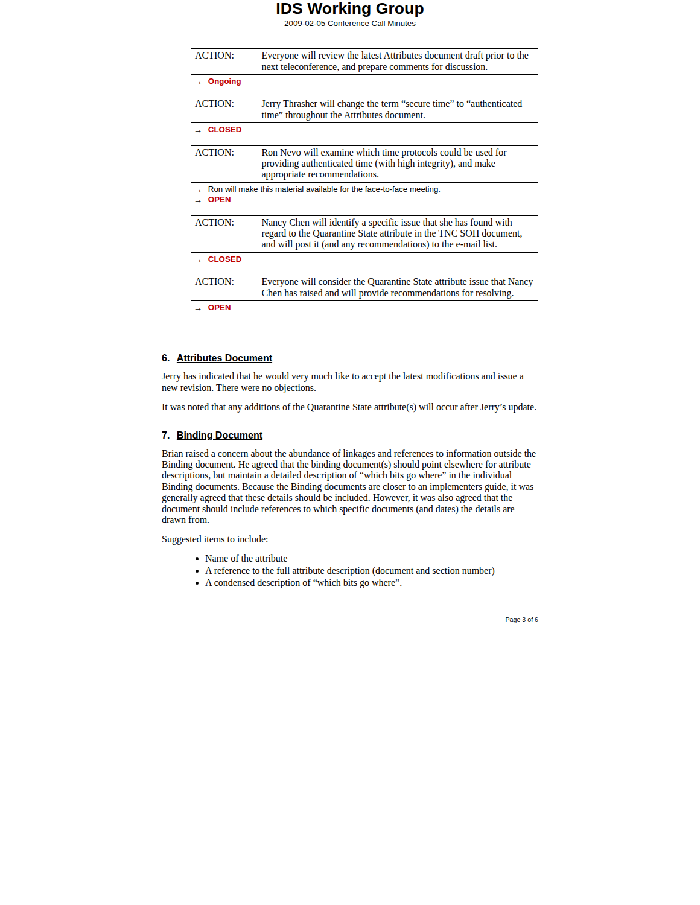IDS Working Group
2009-02-05 Conference Call Minutes
ACTION: Everyone will review the latest Attributes document draft prior to the next teleconference, and prepare comments for discussion.
Ongoing
ACTION: Jerry Thrasher will change the term “secure time” to “authenticated time” throughout the Attributes document.
CLOSED
ACTION: Ron Nevo will examine which time protocols could be used for providing authenticated time (with high integrity), and make appropriate recommendations.
Ron will make this material available for the face-to-face meeting.
OPEN
ACTION: Nancy Chen will identify a specific issue that she has found with regard to the Quarantine State attribute in the TNC SOH document, and will post it (and any recommendations) to the e-mail list.
CLOSED
ACTION: Everyone will consider the Quarantine State attribute issue that Nancy Chen has raised and will provide recommendations for resolving.
OPEN
6. Attributes Document
Jerry has indicated that he would very much like to accept the latest modifications and issue a new revision. There were no objections.
It was noted that any additions of the Quarantine State attribute(s) will occur after Jerry’s update.
7. Binding Document
Brian raised a concern about the abundance of linkages and references to information outside the Binding document. He agreed that the binding document(s) should point elsewhere for attribute descriptions, but maintain a detailed description of “which bits go where” in the individual Binding documents. Because the Binding documents are closer to an implementers guide, it was generally agreed that these details should be included. However, it was also agreed that the document should include references to which specific documents (and dates) the details are drawn from.
Suggested items to include:
Name of the attribute
A reference to the full attribute description (document and section number)
A condensed description of “which bits go where”.
Page 3 of 6